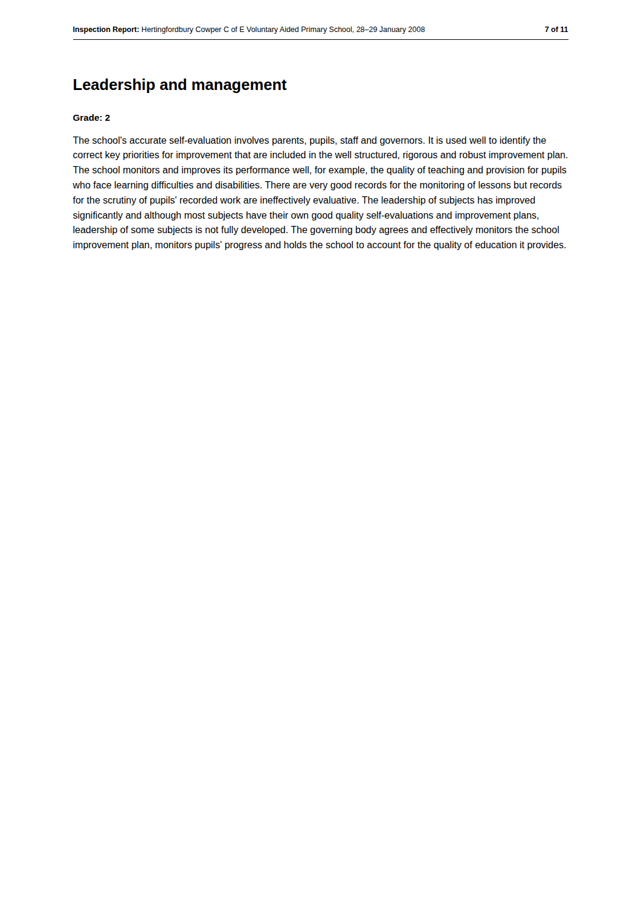Inspection Report: Hertingfordbury Cowper C of E Voluntary Aided Primary School, 28–29 January 2008
7 of 11
Leadership and management
Grade: 2
The school's accurate self-evaluation involves parents, pupils, staff and governors. It is used well to identify the correct key priorities for improvement that are included in the well structured, rigorous and robust improvement plan. The school monitors and improves its performance well, for example, the quality of teaching and provision for pupils who face learning difficulties and disabilities. There are very good records for the monitoring of lessons but records for the scrutiny of pupils' recorded work are ineffectively evaluative. The leadership of subjects has improved significantly and although most subjects have their own good quality self-evaluations and improvement plans, leadership of some subjects is not fully developed. The governing body agrees and effectively monitors the school improvement plan, monitors pupils' progress and holds the school to account for the quality of education it provides.